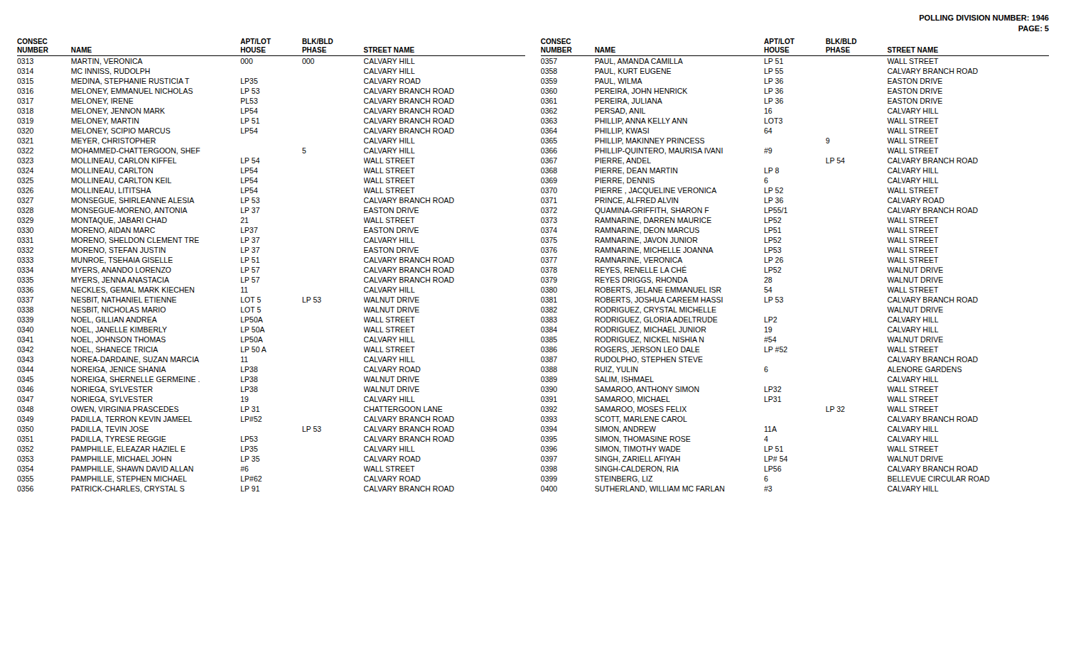POLLING DIVISION NUMBER: 1946
PAGE: 5
| CONSEC NUMBER | NAME | APT/LOT HOUSE | BLK/BLD PHASE | STREET NAME | | CONSEC NUMBER | NAME | APT/LOT HOUSE | BLK/BLD PHASE | STREET NAME |
| --- | --- | --- | --- | --- | --- | --- | --- | --- | --- | --- |
| 0313 | MARTIN, VERONICA | 000 | 000 | CALVARY HILL | | 0357 | PAUL, AMANDA CAMILLA | LP 51 | | WALL STREET |
| 0314 | MC INNISS, RUDOLPH | | | CALVARY HILL | | 0358 | PAUL, KURT EUGENE | LP 55 | | CALVARY BRANCH ROAD |
| 0315 | MEDINA, STEPHANIE RUSTICIA T | LP35 | | CALVARY ROAD | | 0359 | PAUL, WILMA | LP 36 | | EASTON DRIVE |
| 0316 | MELONEY, EMMANUEL NICHOLAS | LP 53 | | CALVARY BRANCH ROAD | | 0360 | PEREIRA, JOHN HENRICK | LP 36 | | EASTON DRIVE |
| 0317 | MELONEY, IRENE | PL53 | | CALVARY BRANCH ROAD | | 0361 | PEREIRA, JULIANA | LP 36 | | EASTON DRIVE |
| 0318 | MELONEY, JENNON MARK | LP54 | | CALVARY BRANCH ROAD | | 0362 | PERSAD, ANIL | 16 | | CALVARY HILL |
| 0319 | MELONEY, MARTIN | LP 51 | | CALVARY BRANCH ROAD | | 0363 | PHILLIP, ANNA KELLY ANN | LOT3 | | WALL STREET |
| 0320 | MELONEY, SCIPIO MARCUS | LP54 | | CALVARY BRANCH ROAD | | 0364 | PHILLIP, KWASI | 64 | | WALL STREET |
| 0321 | MEYER, CHRISTOPHER | | | CALVARY HILL | | 0365 | PHILLIP, MAKINNEY PRINCESS | | 9 | WALL STREET |
| 0322 | MOHAMMED-CHATTERGOON, SHEF | | 5 | CALVARY HILL | | 0366 | PHILLIP-QUINTERO, MAURISA IVANI | #9 | | WALL STREET |
| 0323 | MOLLINEAU, CARLON KIFFEL | LP 54 | | WALL STREET | | 0367 | PIERRE, ANDEL | | LP 54 | CALVARY BRANCH ROAD |
| 0324 | MOLLINEAU, CARLTON | LP54 | | WALL STREET | | 0368 | PIERRE, DEAN MARTIN | LP 8 | | CALVARY HILL |
| 0325 | MOLLINEAU, CARLTON KEIL | LP54 | | WALL STREET | | 0369 | PIERRE, DENNIS | 6 | | CALVARY HILL |
| 0326 | MOLLINEAU, LITITSHA | LP54 | | WALL STREET | | 0370 | PIERRE , JACQUELINE VERONICA | LP 52 | | WALL STREET |
| 0327 | MONSEGUE, SHIRLEANNE ALESIA | LP 53 | | CALVARY BRANCH ROAD | | 0371 | PRINCE, ALFRED ALVIN | LP 36 | | CALVARY ROAD |
| 0328 | MONSEGUE-MORENO, ANTONIA | LP 37 | | EASTON DRIVE | | 0372 | QUAMINA-GRIFFITH, SHARON F | LP55/1 | | CALVARY BRANCH ROAD |
| 0329 | MONTAQUE, JABARI CHAD | 21 | | WALL STREET | | 0373 | RAMNARINE, DARREN MAURICE | LP52 | | WALL STREET |
| 0330 | MORENO, AIDAN MARC | LP37 | | EASTON DRIVE | | 0374 | RAMNARINE, DEON MARCUS | LP51 | | WALL STREET |
| 0331 | MORENO, SHELDON CLEMENT TRE | LP 37 | | CALVARY HILL | | 0375 | RAMNARINE, JAVON JUNIOR | LP52 | | WALL STREET |
| 0332 | MORENO, STEFAN JUSTIN | LP 37 | | EASTON DRIVE | | 0376 | RAMNARINE, MICHELLE JOANNA | LP53 | | WALL STREET |
| 0333 | MUNROE, TSEHAIA GISELLE | LP 51 | | CALVARY BRANCH ROAD | | 0377 | RAMNARINE, VERONICA | LP 26 | | WALL STREET |
| 0334 | MYERS, ANANDO LORENZO | LP 57 | | CALVARY BRANCH ROAD | | 0378 | REYES, RENELLE LA CHÉ | LP52 | | WALNUT DRIVE |
| 0335 | MYERS, JENNA ANASTACIA | LP 57 | | CALVARY BRANCH ROAD | | 0379 | REYES DRIGGS, RHONDA | 28 | | WALNUT DRIVE |
| 0336 | NECKLES, GEMAL MARK KIECHEN | 11 | | CALVARY HILL | | 0380 | ROBERTS, JELANE EMMANUEL ISR | 54 | | WALL STREET |
| 0337 | NESBIT, NATHANIEL ETIENNE | LOT 5 | LP 53 | WALNUT DRIVE | | 0381 | ROBERTS, JOSHUA CAREEM HASSI | LP 53 | | CALVARY BRANCH ROAD |
| 0338 | NESBIT, NICHOLAS MARIO | LOT 5 | | WALNUT DRIVE | | 0382 | RODRIGUEZ, CRYSTAL MICHELLE | | | WALNUT DRIVE |
| 0339 | NOEL, GILLIAN ANDREA | LP50A | | WALL STREET | | 0383 | RODRIGUEZ, GLORIA ADELTRUDE | LP2 | | CALVARY HILL |
| 0340 | NOEL, JANELLE KIMBERLY | LP 50A | | WALL STREET | | 0384 | RODRIGUEZ, MICHAEL JUNIOR | 19 | | CALVARY HILL |
| 0341 | NOEL, JOHNSON THOMAS | LP50A | | CALVARY HILL | | 0385 | RODRIGUEZ, NICKEL NISHIA N | #54 | | WALNUT DRIVE |
| 0342 | NOEL, SHANECE TRICIA | LP 50 A | | WALL STREET | | 0386 | ROGERS, JERSON LEO DALE | LP #52 | | WALL STREET |
| 0343 | NOREA-DARDAINE, SUZAN MARCIA | 11 | | CALVARY HILL | | 0387 | RUDOLPHO, STEPHEN STEVE | | | CALVARY BRANCH ROAD |
| 0344 | NOREIGA, JENICE SHANIA | LP38 | | CALVARY ROAD | | 0388 | RUIZ, YULIN | 6 | | ALENORE GARDENS |
| 0345 | NOREIGA, SHERNELLE GERMEINE . | LP38 | | WALNUT DRIVE | | 0389 | SALIM, ISHMAEL | | | CALVARY HILL |
| 0346 | NORIEGA, SYLVESTER | LP38 | | WALNUT DRIVE | | 0390 | SAMAROO, ANTHONY SIMON | LP32 | | WALL STREET |
| 0347 | NORIEGA, SYLVESTER | 19 | | CALVARY HILL | | 0391 | SAMAROO, MICHAEL | LP31 | | WALL STREET |
| 0348 | OWEN, VIRGINIA PRASCEDES | LP 31 | | CHATTERGOON LANE | | 0392 | SAMAROO, MOSES FELIX | | LP 32 | WALL STREET |
| 0349 | PADILLA, TERRON KEVIN JAMEEL | LP#52 | | CALVARY BRANCH ROAD | | 0393 | SCOTT, MARLENE CAROL | | | CALVARY BRANCH ROAD |
| 0350 | PADILLA, TEVIN JOSE | | LP 53 | CALVARY BRANCH ROAD | | 0394 | SIMON, ANDREW | 11A | | CALVARY HILL |
| 0351 | PADILLA, TYRESE REGGIE | LP53 | | CALVARY BRANCH ROAD | | 0395 | SIMON, THOMASINE ROSE | 4 | | CALVARY HILL |
| 0352 | PAMPHILLE, ELEAZAR HAZIEL E | LP35 | | CALVARY HILL | | 0396 | SIMON, TIMOTHY WADE | LP 51 | | WALL STREET |
| 0353 | PAMPHILLE, MICHAEL JOHN | LP 35 | | CALVARY ROAD | | 0397 | SINGH, ZARIELL AFIYAH | LP# 54 | | WALNUT DRIVE |
| 0354 | PAMPHILLE, SHAWN DAVID ALLAN | #6 | | WALL STREET | | 0398 | SINGH-CALDERON, RIA | LP56 | | CALVARY BRANCH ROAD |
| 0355 | PAMPHILLE, STEPHEN MICHAEL | LP#62 | | CALVARY ROAD | | 0399 | STEINBERG, LIZ | 6 | | BELLEVUE CIRCULAR ROAD |
| 0356 | PATRICK-CHARLES, CRYSTAL S | LP 91 | | CALVARY BRANCH ROAD | | 0400 | SUTHERLAND, WILLIAM MC FARLAN | #3 | | CALVARY HILL |